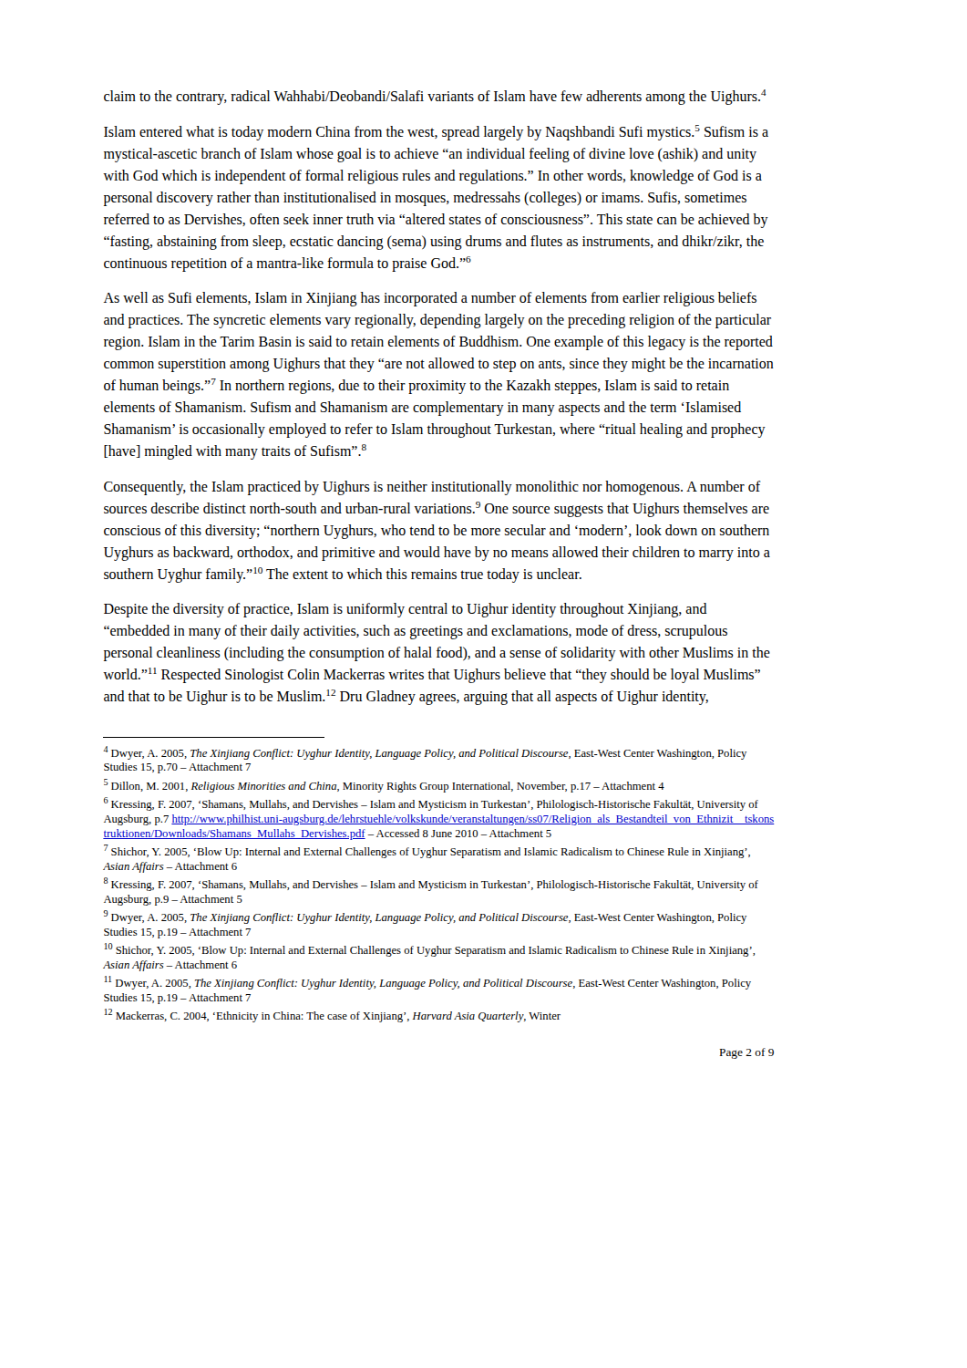claim to the contrary, radical Wahhabi/Deobandi/Salafi variants of Islam have few adherents among the Uighurs.4
Islam entered what is today modern China from the west, spread largely by Naqshbandi Sufi mystics.5 Sufism is a mystical-ascetic branch of Islam whose goal is to achieve “an individual feeling of divine love (ashik) and unity with God which is independent of formal religious rules and regulations.” In other words, knowledge of God is a personal discovery rather than institutionalised in mosques, medressahs (colleges) or imams. Sufis, sometimes referred to as Dervishes, often seek inner truth via “altered states of consciousness”. This state can be achieved by “fasting, abstaining from sleep, ecstatic dancing (sema) using drums and flutes as instruments, and dhikr/zikr, the continuous repetition of a mantra-like formula to praise God.”6
As well as Sufi elements, Islam in Xinjiang has incorporated a number of elements from earlier religious beliefs and practices. The syncretic elements vary regionally, depending largely on the preceding religion of the particular region. Islam in the Tarim Basin is said to retain elements of Buddhism. One example of this legacy is the reported common superstition among Uighurs that they “are not allowed to step on ants, since they might be the incarnation of human beings.”7 In northern regions, due to their proximity to the Kazakh steppes, Islam is said to retain elements of Shamanism. Sufism and Shamanism are complementary in many aspects and the term ‘Islamised Shamanism’ is occasionally employed to refer to Islam throughout Turkestan, where “ritual healing and prophecy [have] mingled with many traits of Sufism”.8
Consequently, the Islam practiced by Uighurs is neither institutionally monolithic nor homogenous. A number of sources describe distinct north-south and urban-rural variations.9 One source suggests that Uighurs themselves are conscious of this diversity; “northern Uyghurs, who tend to be more secular and ‘modern’, look down on southern Uyghurs as backward, orthodox, and primitive and would have by no means allowed their children to marry into a southern Uyghur family.”10 The extent to which this remains true today is unclear.
Despite the diversity of practice, Islam is uniformly central to Uighur identity throughout Xinjiang, and “embedded in many of their daily activities, such as greetings and exclamations, mode of dress, scrupulous personal cleanliness (including the consumption of halal food), and a sense of solidarity with other Muslims in the world.”11 Respected Sinologist Colin Mackerras writes that Uighurs believe that “they should be loyal Muslims” and that to be Uighur is to be Muslim.12 Dru Gladney agrees, arguing that all aspects of Uighur identity,
4 Dwyer, A. 2005, The Xinjiang Conflict: Uyghur Identity, Language Policy, and Political Discourse, East-West Center Washington, Policy Studies 15, p.70 – Attachment 7
5 Dillon, M. 2001, Religious Minorities and China, Minority Rights Group International, November, p.17 – Attachment 4
6 Kressing, F. 2007, ‘Shamans, Mullahs, and Dervishes – Islam and Mysticism in Turkestan’, Philologisch-Historische Fakultät, University of Augsburg, p.7 http://www.philhist.uni-augsburg.de/lehrstuehle/volkskunde/veranstaltungen/ss07/Religion_als_Bestandteil_von_Ethnizit__tskonstruktionen/Downloads/Shamans_Mullahs_Dervishes.pdf – Accessed 8 June 2010 – Attachment 5
7 Shichor, Y. 2005, ‘Blow Up: Internal and External Challenges of Uyghur Separatism and Islamic Radicalism to Chinese Rule in Xinjiang’, Asian Affairs – Attachment 6
8 Kressing, F. 2007, ‘Shamans, Mullahs, and Dervishes – Islam and Mysticism in Turkestan’, Philologisch-Historische Fakultät, University of Augsburg, p.9 – Attachment 5
9 Dwyer, A. 2005, The Xinjiang Conflict: Uyghur Identity, Language Policy, and Political Discourse, East-West Center Washington, Policy Studies 15, p.19 – Attachment 7
10 Shichor, Y. 2005, ‘Blow Up: Internal and External Challenges of Uyghur Separatism and Islamic Radicalism to Chinese Rule in Xinjiang’, Asian Affairs – Attachment 6
11 Dwyer, A. 2005, The Xinjiang Conflict: Uyghur Identity, Language Policy, and Political Discourse, East-West Center Washington, Policy Studies 15, p.19 – Attachment 7
12 Mackerras, C. 2004, ‘Ethnicity in China: The case of Xinjiang’, Harvard Asia Quarterly, Winter
Page 2 of 9